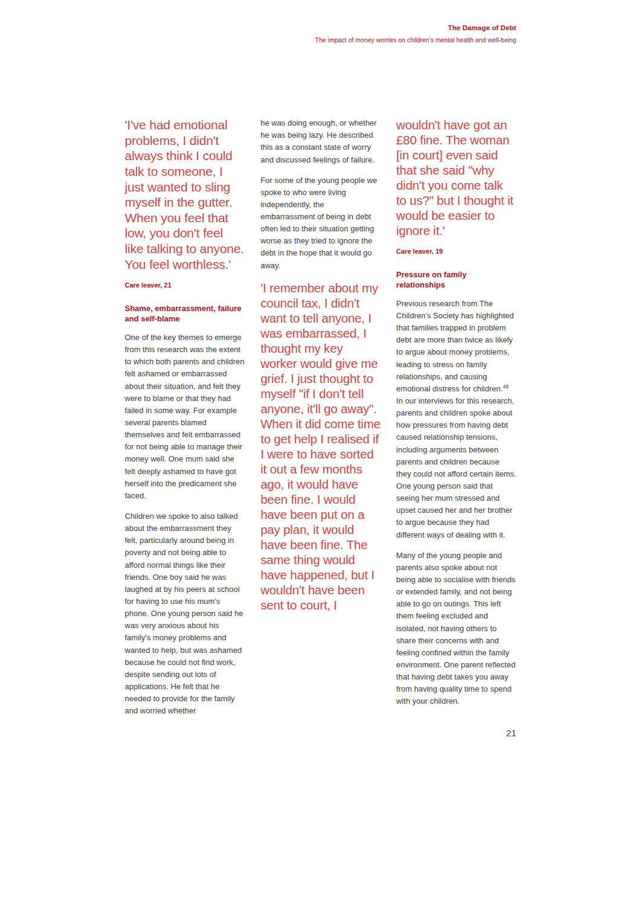The Damage of Debt
The impact of money worries on children's mental health and well-being
'I've had emotional problems, I didn't always think I could talk to someone, I just wanted to sling myself in the gutter. When you feel that low, you don't feel like talking to anyone. You feel worthless.'
Care leaver, 21
Shame, embarrassment, failure and self-blame
One of the key themes to emerge from this research was the extent to which both parents and children felt ashamed or embarrassed about their situation, and felt they were to blame or that they had failed in some way. For example several parents blamed themselves and felt embarrassed for not being able to manage their money well. One mum said she felt deeply ashamed to have got herself into the predicament she faced.
Children we spoke to also talked about the embarrassment they felt, particularly around being in poverty and not being able to afford normal things like their friends. One boy said he was laughed at by his peers at school for having to use his mum's phone. One young person said he was very anxious about his family's money problems and wanted to help, but was ashamed because he could not find work, despite sending out lots of applications. He felt that he needed to provide for the family and worried whether
he was doing enough, or whether he was being lazy. He described this as a constant state of worry and discussed feelings of failure.
For some of the young people we spoke to who were living independently, the embarrassment of being in debt often led to their situation getting worse as they tried to ignore the debt in the hope that it would go away.
'I remember about my council tax, I didn't want to tell anyone, I was embarrassed, I thought my key worker would give me grief. I just thought to myself "if I don't tell anyone, it'll go away". When it did come time to get help I realised if I were to have sorted it out a few months ago, it would have been fine. I would have been put on a pay plan, it would have been fine. The same thing would have happened, but I wouldn't have been sent to court, I
wouldn't have got an £80 fine. The woman [in court] even said that she said "why didn't you come talk to us?" but I thought it would be easier to ignore it.'
Care leaver, 19
Pressure on family relationships
Previous research from The Children's Society has highlighted that families trapped in problem debt are more than twice as likely to argue about money problems, leading to stress on family relationships, and causing emotional distress for children.49 In our interviews for this research, parents and children spoke about how pressures from having debt caused relationship tensions, including arguments between parents and children because they could not afford certain items. One young person said that seeing her mum stressed and upset caused her and her brother to argue because they had different ways of dealing with it.
Many of the young people and parents also spoke about not being able to socialise with friends or extended family, and not being able to go on outings. This left them feeling excluded and isolated, not having others to share their concerns with and feeling confined within the family environment. One parent reflected that having debt takes you away from having quality time to spend with your children.
21